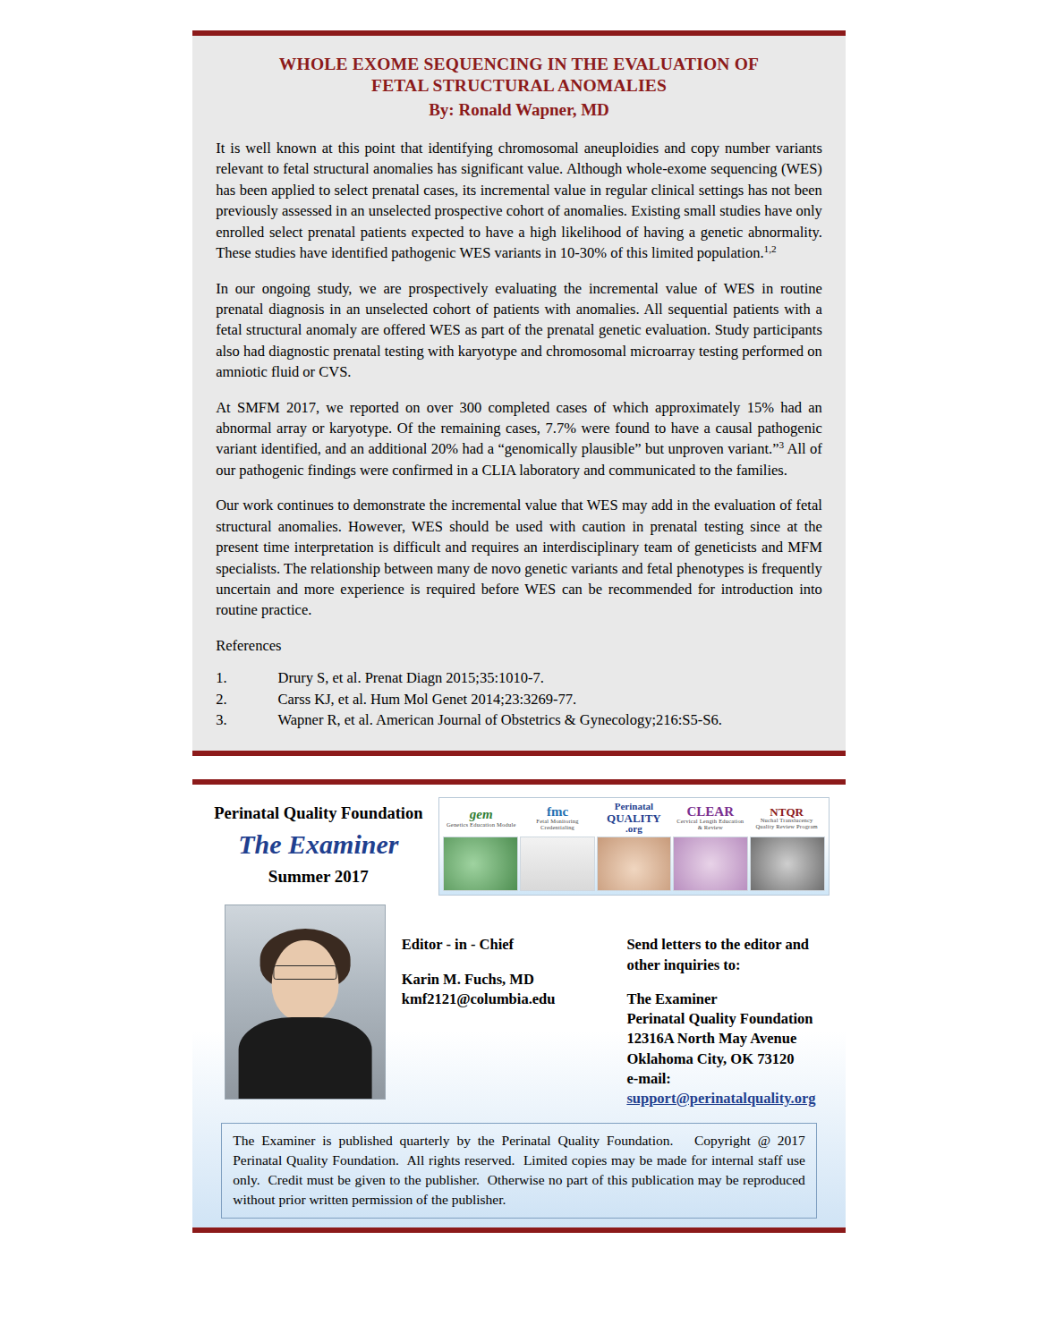WHOLE EXOME SEQUENCING IN THE EVALUATION OF
FETAL STRUCTURAL ANOMALIES
By: Ronald Wapner, MD
It is well known at this point that identifying chromosomal aneuploidies and copy number variants relevant to fetal structural anomalies has significant value. Although whole-exome sequencing (WES) has been applied to select prenatal cases, its incremental value in regular clinical settings has not been previously assessed in an unselected prospective cohort of anomalies. Existing small studies have only enrolled select prenatal patients expected to have a high likelihood of having a genetic abnormality. These studies have identified pathogenic WES variants in 10-30% of this limited population.1,2
In our ongoing study, we are prospectively evaluating the incremental value of WES in routine prenatal diagnosis in an unselected cohort of patients with anomalies. All sequential patients with a fetal structural anomaly are offered WES as part of the prenatal genetic evaluation. Study participants also had diagnostic prenatal testing with karyotype and chromosomal microarray testing performed on amniotic fluid or CVS.
At SMFM 2017, we reported on over 300 completed cases of which approximately 15% had an abnormal array or karyotype. Of the remaining cases, 7.7% were found to have a causal pathogenic variant identified, and an additional 20% had a “genomically plausible” but unproven variant.”3 All of our pathogenic findings were confirmed in a CLIA laboratory and communicated to the families.
Our work continues to demonstrate the incremental value that WES may add in the evaluation of fetal structural anomalies. However, WES should be used with caution in prenatal testing since at the present time interpretation is difficult and requires an interdisciplinary team of geneticists and MFM specialists. The relationship between many de novo genetic variants and fetal phenotypes is frequently uncertain and more experience is required before WES can be recommended for introduction into routine practice.
References
1. Drury S, et al. Prenat Diagn 2015;35:1010-7.
2. Carss KJ, et al. Hum Mol Genet 2014;23:3269-77.
3. Wapner R, et al. American Journal of Obstetrics & Gynecology;216:S5-S6.
Perinatal Quality Foundation
The Examiner
Summer 2017
gem Genetics Education Module
fmc Fetal Monitoring Credentialing
PerinatalQUALITY.org
CLEAR Cervical Length Education & Review
NTQR Nuchal Translucency Quality Review Program
Editor - in - Chief
Karin M. Fuchs, MD
kmf2121@columbia.edu
Send letters to the editor and other inquiries to:
The Examiner
Perinatal Quality Foundation
12316A North May Avenue
Oklahoma City, OK 73120
e-mail: support@perinatalquality.org
The Examiner is published quarterly by the Perinatal Quality Foundation. Copyright @ 2017 Perinatal Quality Foundation. All rights reserved. Limited copies may be made for internal staff use only. Credit must be given to the publisher. Otherwise no part of this publication may be reproduced without prior written permission of the publisher.